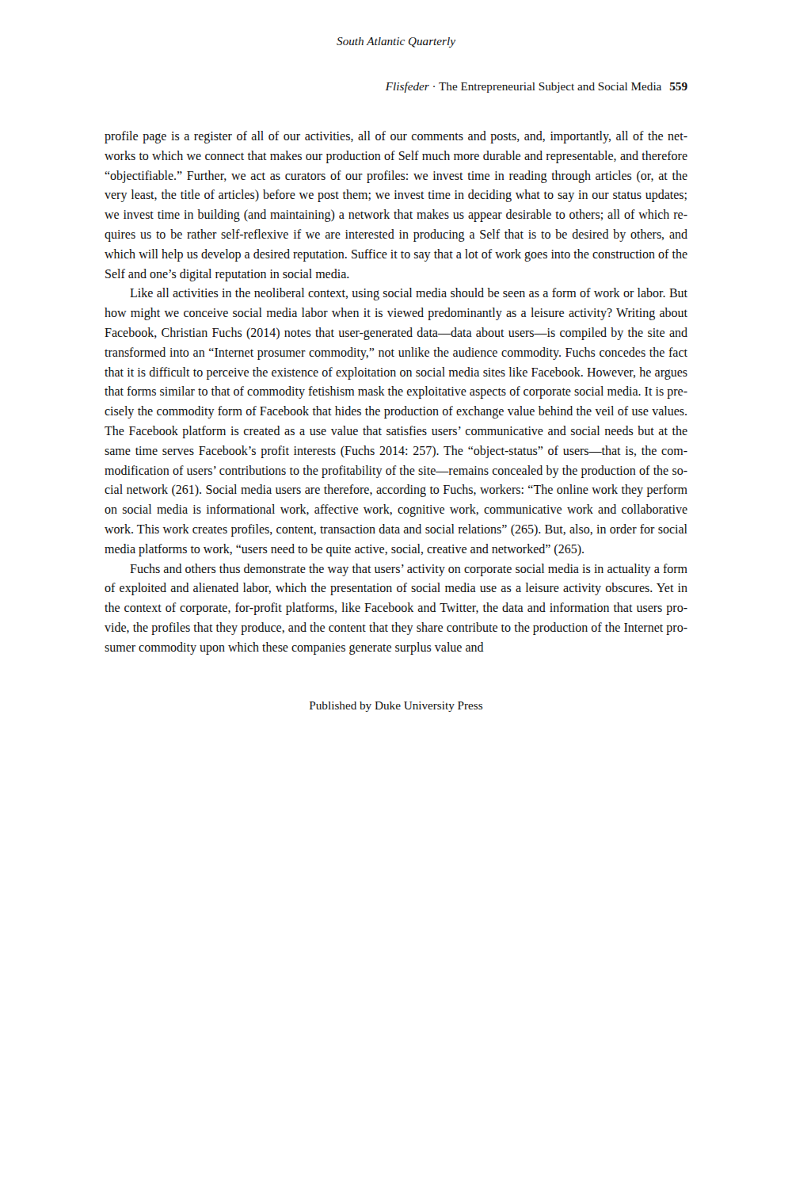South Atlantic Quarterly
Flisfeder · The Entrepreneurial Subject and Social Media 559
profile page is a register of all of our activities, all of our comments and posts, and, importantly, all of the networks to which we connect that makes our production of Self much more durable and representable, and therefore “objectifiable.” Further, we act as curators of our profiles: we invest time in reading through articles (or, at the very least, the title of articles) before we post them; we invest time in deciding what to say in our status updates; we invest time in building (and maintaining) a network that makes us appear desirable to others; all of which requires us to be rather self-reflexive if we are interested in producing a Self that is to be desired by others, and which will help us develop a desired reputation. Suffice it to say that a lot of work goes into the construction of the Self and one’s digital reputation in social media.
Like all activities in the neoliberal context, using social media should be seen as a form of work or labor. But how might we conceive social media labor when it is viewed predominantly as a leisure activity? Writing about Facebook, Christian Fuchs (2014) notes that user-generated data—data about users—is compiled by the site and transformed into an “Internet prosumer commodity,” not unlike the audience commodity. Fuchs concedes the fact that it is difficult to perceive the existence of exploitation on social media sites like Facebook. However, he argues that forms similar to that of commodity fetishism mask the exploitative aspects of corporate social media. It is precisely the commodity form of Facebook that hides the production of exchange value behind the veil of use values. The Facebook platform is created as a use value that satisfies users’ communicative and social needs but at the same time serves Facebook’s profit interests (Fuchs 2014: 257). The “object-status” of users—that is, the commodification of users’ contributions to the profitability of the site—remains concealed by the production of the social network (261). Social media users are therefore, according to Fuchs, workers: “The online work they perform on social media is informational work, affective work, cognitive work, communicative work and collaborative work. This work creates profiles, content, transaction data and social relations” (265). But, also, in order for social media platforms to work, “users need to be quite active, social, creative and networked” (265).
Fuchs and others thus demonstrate the way that users’ activity on corporate social media is in actuality a form of exploited and alienated labor, which the presentation of social media use as a leisure activity obscures. Yet in the context of corporate, for-profit platforms, like Facebook and Twitter, the data and information that users provide, the profiles that they produce, and the content that they share contribute to the production of the Internet prosumer commodity upon which these companies generate surplus value and
Published by Duke University Press